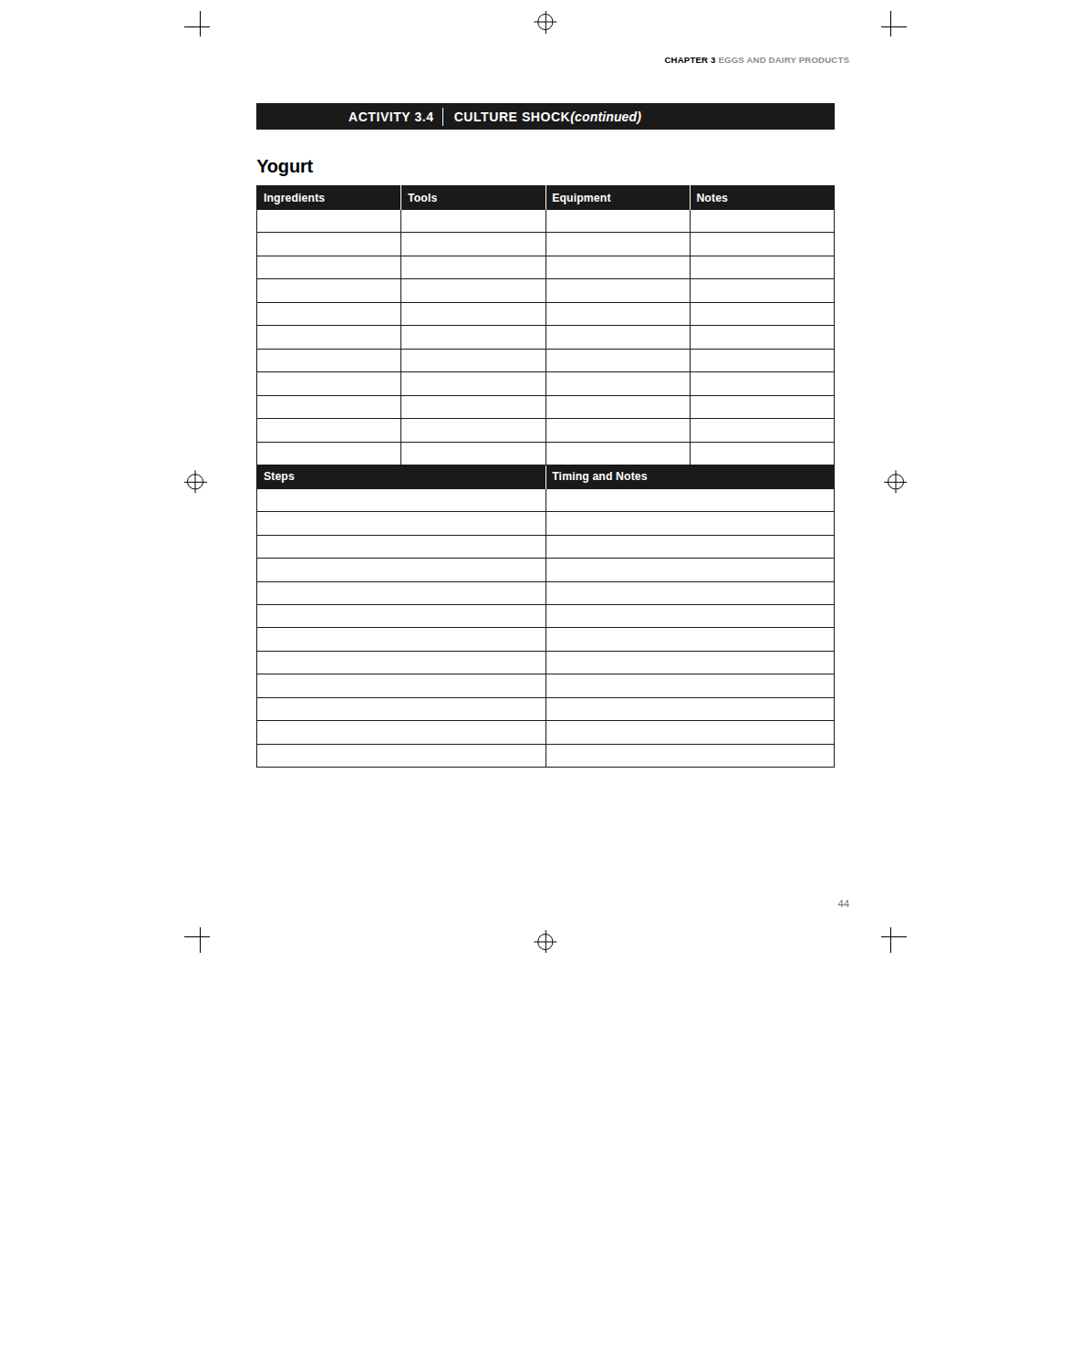CHAPTER 3 EGGS AND DAIRY PRODUCTS
ACTIVITY 3.4
CULTURE SHOCK (continued)
Yogurt
| Ingredients | Tools | Equipment | Notes |
| --- | --- | --- | --- |
| Steps | Timing and Notes |
44